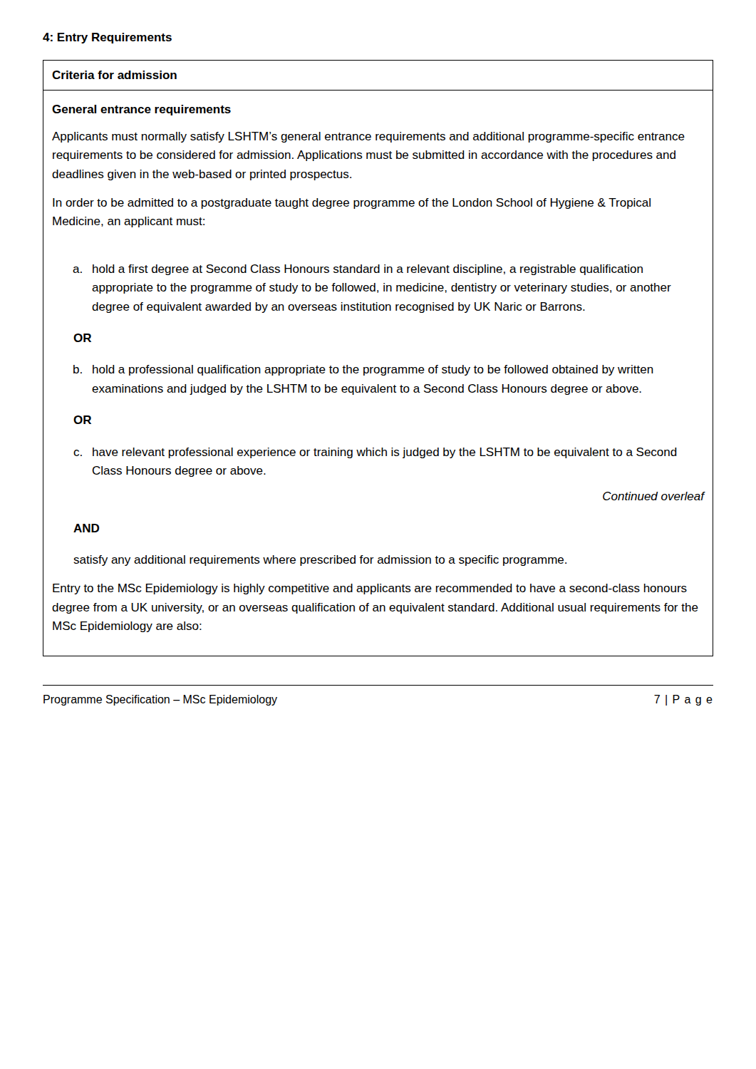4: Entry Requirements
| Criteria for admission |
| General entrance requirements Applicants must normally satisfy LSHTM’s general entrance requirements and additional programme-specific entrance requirements to be considered for admission. Applications must be submitted in accordance with the procedures and deadlines given in the web-based or printed prospectus. In order to be admitted to a postgraduate taught degree programme of the London School of Hygiene & Tropical Medicine, an applicant must: hold a first degree at Second Class Honours standard in a relevant discipline, a registrable qualification appropriate to the programme of study to be followed, in medicine, dentistry or veterinary studies, or another degree of equivalent awarded by an overseas institution recognised by UK Naric or Barrons. OR hold a professional qualification appropriate to the programme of study to be followed obtained by written examinations and judged by the LSHTM to be equivalent to a Second Class Honours degree or above. OR have relevant professional experience or training which is judged by the LSHTM to be equivalent to a Second Class Honours degree or above. Continued overleaf AND satisfy any additional requirements where prescribed for admission to a specific programme. Entry to the MSc Epidemiology is highly competitive and applicants are recommended to have a second-class honours degree from a UK university, or an overseas qualification of an equivalent standard. Additional usual requirements for the MSc Epidemiology are also: |
Programme Specification – MSc Epidemiology 7 | P a g e